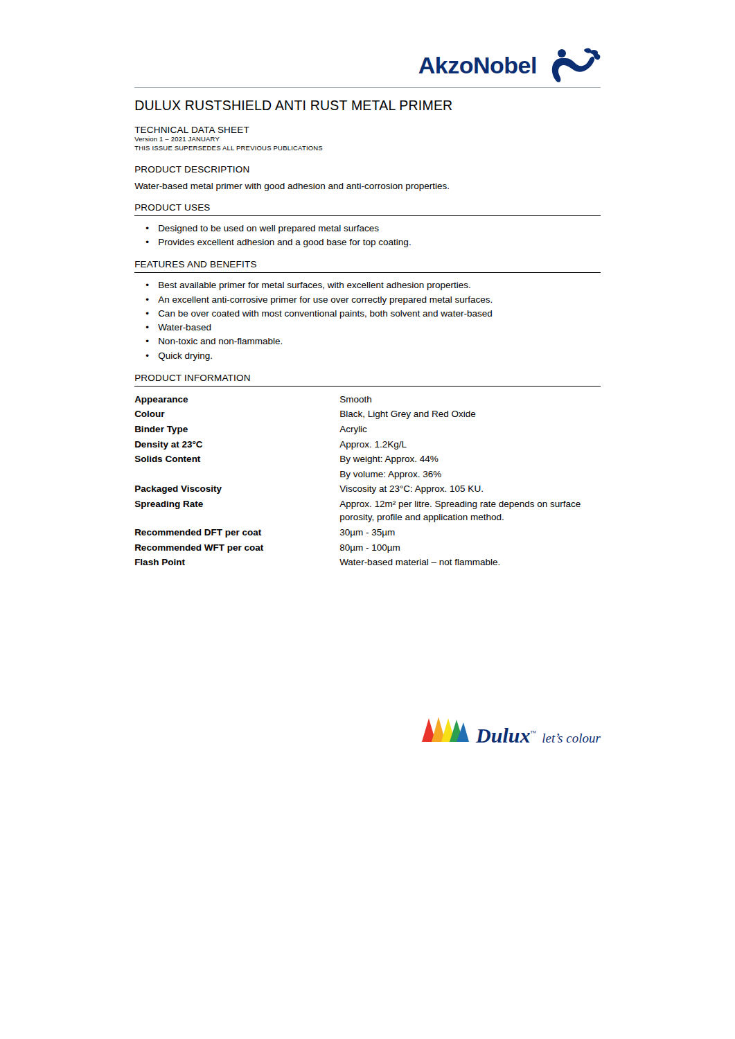AkzoNobel
DULUX RUSTSHIELD ANTI RUST METAL PRIMER
TECHNICAL DATA SHEET
Version 1 – 2021 JANUARY
THIS ISSUE SUPERSEDES ALL PREVIOUS PUBLICATIONS
PRODUCT DESCRIPTION
Water-based metal primer with good adhesion and anti-corrosion properties.
PRODUCT USES
Designed to be used on well prepared metal surfaces
Provides excellent adhesion and a good base for top coating.
FEATURES AND BENEFITS
Best available primer for metal surfaces, with excellent adhesion properties.
An excellent anti-corrosive primer for use over correctly prepared metal surfaces.
Can be over coated with most conventional paints, both solvent and water-based
Water-based
Non-toxic and non-flammable.
Quick drying.
PRODUCT INFORMATION
| Appearance | Smooth |
| Colour | Black, Light Grey and Red Oxide |
| Binder Type | Acrylic |
| Density at 23°C | Approx. 1.2Kg/L |
| Solids Content | By weight: Approx. 44% |
| | By volume: Approx. 36% |
| Packaged Viscosity | Viscosity at 23°C: Approx. 105 KU. |
| Spreading Rate | Approx. 12m² per litre. Spreading rate depends on surface porosity, profile and application method. |
| Recommended DFT per coat | 30µm - 35µm |
| Recommended WFT per coat | 80µm - 100µm |
| Flash Point | Water-based material – not flammable. |
Dulux™
let’s colour